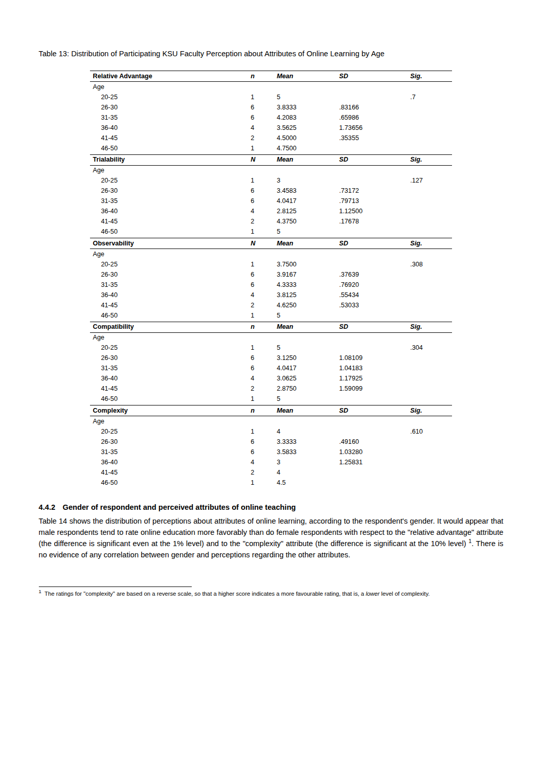Table 13: Distribution of Participating KSU Faculty Perception about Attributes of Online Learning by Age
| Relative Advantage | n | Mean | SD | Sig. |
| --- | --- | --- | --- | --- |
| Age | | | | |
| 20-25 | 1 | 5 | | .7 |
| 26-30 | 6 | 3.8333 | .83166 | |
| 31-35 | 6 | 4.2083 | .65986 | |
| 36-40 | 4 | 3.5625 | 1.73656 | |
| 41-45 | 2 | 4.5000 | .35355 | |
| 46-50 | 1 | 4.7500 | | |
| Trialability | N | Mean | SD | Sig. |
| Age | | | | |
| 20-25 | 1 | 3 | | .127 |
| 26-30 | 6 | 3.4583 | .73172 | |
| 31-35 | 6 | 4.0417 | .79713 | |
| 36-40 | 4 | 2.8125 | 1.12500 | |
| 41-45 | 2 | 4.3750 | .17678 | |
| 46-50 | 1 | 5 | | |
| Observability | N | Mean | SD | Sig. |
| Age | | | | |
| 20-25 | 1 | 3.7500 | | .308 |
| 26-30 | 6 | 3.9167 | .37639 | |
| 31-35 | 6 | 4.3333 | .76920 | |
| 36-40 | 4 | 3.8125 | .55434 | |
| 41-45 | 2 | 4.6250 | .53033 | |
| 46-50 | 1 | 5 | | |
| Compatibility | n | Mean | SD | Sig. |
| Age | | | | |
| 20-25 | 1 | 5 | | .304 |
| 26-30 | 6 | 3.1250 | 1.08109 | |
| 31-35 | 6 | 4.0417 | 1.04183 | |
| 36-40 | 4 | 3.0625 | 1.17925 | |
| 41-45 | 2 | 2.8750 | 1.59099 | |
| 46-50 | 1 | 5 | | |
| Complexity | n | Mean | SD | Sig. |
| Age | | | | |
| 20-25 | 1 | 4 | | .610 |
| 26-30 | 6 | 3.3333 | .49160 | |
| 31-35 | 6 | 3.5833 | 1.03280 | |
| 36-40 | 4 | 3 | 1.25831 | |
| 41-45 | 2 | 4 | | |
| 46-50 | 1 | 4.5 | | |
4.4.2 Gender of respondent and perceived attributes of online teaching
Table 14 shows the distribution of perceptions about attributes of online learning, according to the respondent's gender. It would appear that male respondents tend to rate online education more favorably than do female respondents with respect to the "relative advantage" attribute (the difference is significant even at the 1% level) and to the "complexity" attribute (the difference is significant at the 10% level) 1. There is no evidence of any correlation between gender and perceptions regarding the other attributes.
1 The ratings for "complexity" are based on a reverse scale, so that a higher score indicates a more favourable rating, that is, a lower level of complexity.